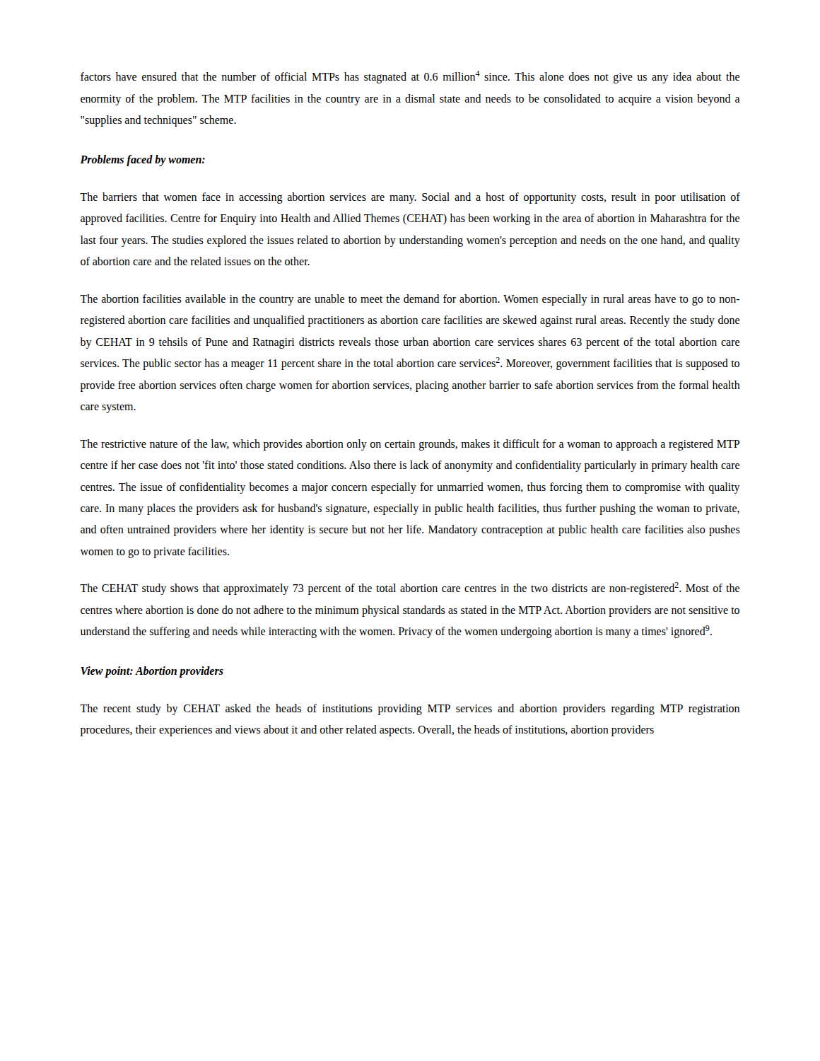factors have ensured that the number of official MTPs has stagnated at 0.6 million4 since. This alone does not give us any idea about the enormity of the problem. The MTP facilities in the country are in a dismal state and needs to be consolidated to acquire a vision beyond a "supplies and techniques" scheme.
Problems faced by women:
The barriers that women face in accessing abortion services are many. Social and a host of opportunity costs, result in poor utilisation of approved facilities. Centre for Enquiry into Health and Allied Themes (CEHAT) has been working in the area of abortion in Maharashtra for the last four years. The studies explored the issues related to abortion by understanding women's perception and needs on the one hand, and quality of abortion care and the related issues on the other.
The abortion facilities available in the country are unable to meet the demand for abortion. Women especially in rural areas have to go to non-registered abortion care facilities and unqualified practitioners as abortion care facilities are skewed against rural areas. Recently the study done by CEHAT in 9 tehsils of Pune and Ratnagiri districts reveals those urban abortion care services shares 63 percent of the total abortion care services. The public sector has a meager 11 percent share in the total abortion care services2. Moreover, government facilities that is supposed to provide free abortion services often charge women for abortion services, placing another barrier to safe abortion services from the formal health care system.
The restrictive nature of the law, which provides abortion only on certain grounds, makes it difficult for a woman to approach a registered MTP centre if her case does not 'fit into' those stated conditions. Also there is lack of anonymity and confidentiality particularly in primary health care centres. The issue of confidentiality becomes a major concern especially for unmarried women, thus forcing them to compromise with quality care. In many places the providers ask for husband's signature, especially in public health facilities, thus further pushing the woman to private, and often untrained providers where her identity is secure but not her life. Mandatory contraception at public health care facilities also pushes women to go to private facilities.
The CEHAT study shows that approximately 73 percent of the total abortion care centres in the two districts are non-registered2. Most of the centres where abortion is done do not adhere to the minimum physical standards as stated in the MTP Act. Abortion providers are not sensitive to understand the suffering and needs while interacting with the women. Privacy of the women undergoing abortion is many a times' ignored9.
View point: Abortion providers
The recent study by CEHAT asked the heads of institutions providing MTP services and abortion providers regarding MTP registration procedures, their experiences and views about it and other related aspects. Overall, the heads of institutions, abortion providers